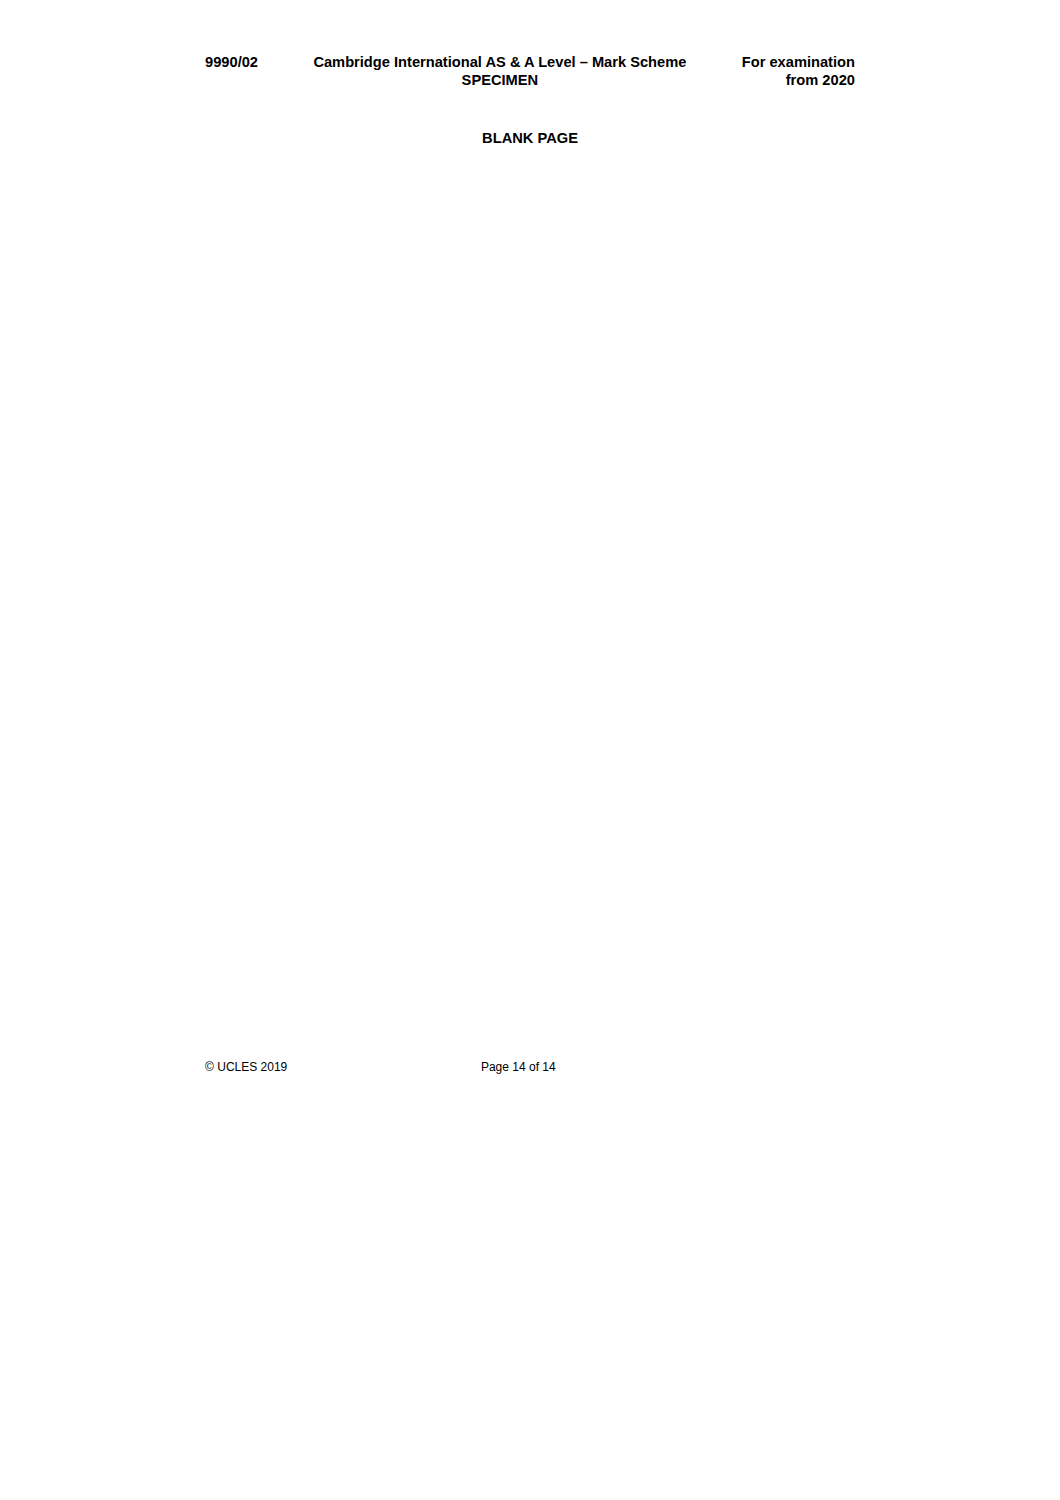9990/02
Cambridge International AS & A Level – Mark Scheme SPECIMEN
For examination
from 2020
BLANK PAGE
© UCLES 2019
Page 14 of 14